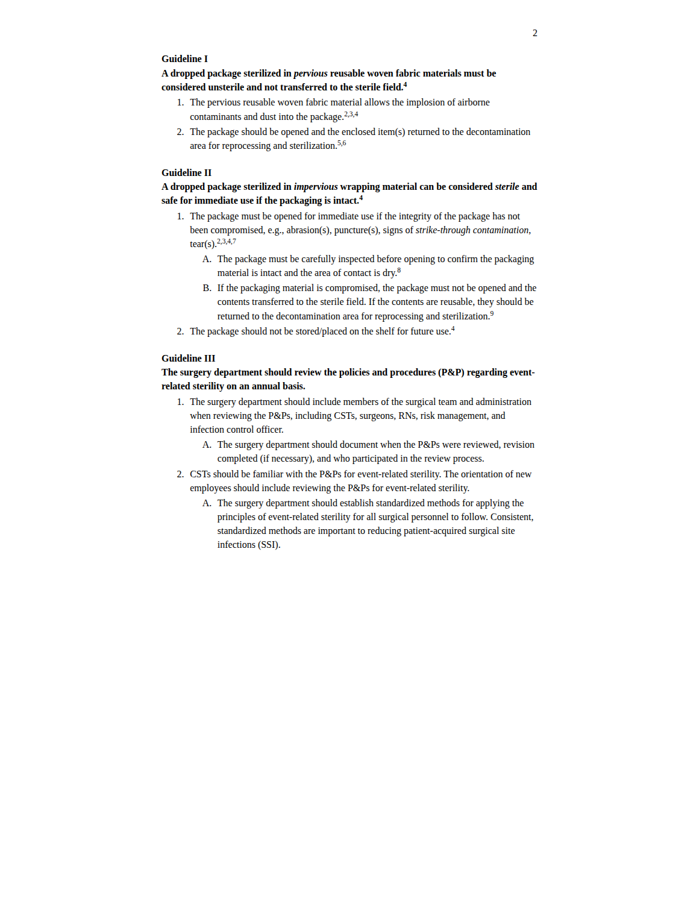2
Guideline I
A dropped package sterilized in pervious reusable woven fabric materials must be considered unsterile and not transferred to the sterile field.4
The pervious reusable woven fabric material allows the implosion of airborne contaminants and dust into the package.2,3,4
The package should be opened and the enclosed item(s) returned to the decontamination area for reprocessing and sterilization.5,6
Guideline II
A dropped package sterilized in impervious wrapping material can be considered sterile and safe for immediate use if the packaging is intact.4
The package must be opened for immediate use if the integrity of the package has not been compromised, e.g., abrasion(s), puncture(s), signs of strike-through contamination, tear(s).2,3,4,7
The package must be carefully inspected before opening to confirm the packaging material is intact and the area of contact is dry.8
If the packaging material is compromised, the package must not be opened and the contents transferred to the sterile field. If the contents are reusable, they should be returned to the decontamination area for reprocessing and sterilization.9
The package should not be stored/placed on the shelf for future use.4
Guideline III
The surgery department should review the policies and procedures (P&P) regarding event-related sterility on an annual basis.
The surgery department should include members of the surgical team and administration when reviewing the P&Ps, including CSTs, surgeons, RNs, risk management, and infection control officer.
The surgery department should document when the P&Ps were reviewed, revision completed (if necessary), and who participated in the review process.
CSTs should be familiar with the P&Ps for event-related sterility. The orientation of new employees should include reviewing the P&Ps for event-related sterility.
The surgery department should establish standardized methods for applying the principles of event-related sterility for all surgical personnel to follow. Consistent, standardized methods are important to reducing patient-acquired surgical site infections (SSI).